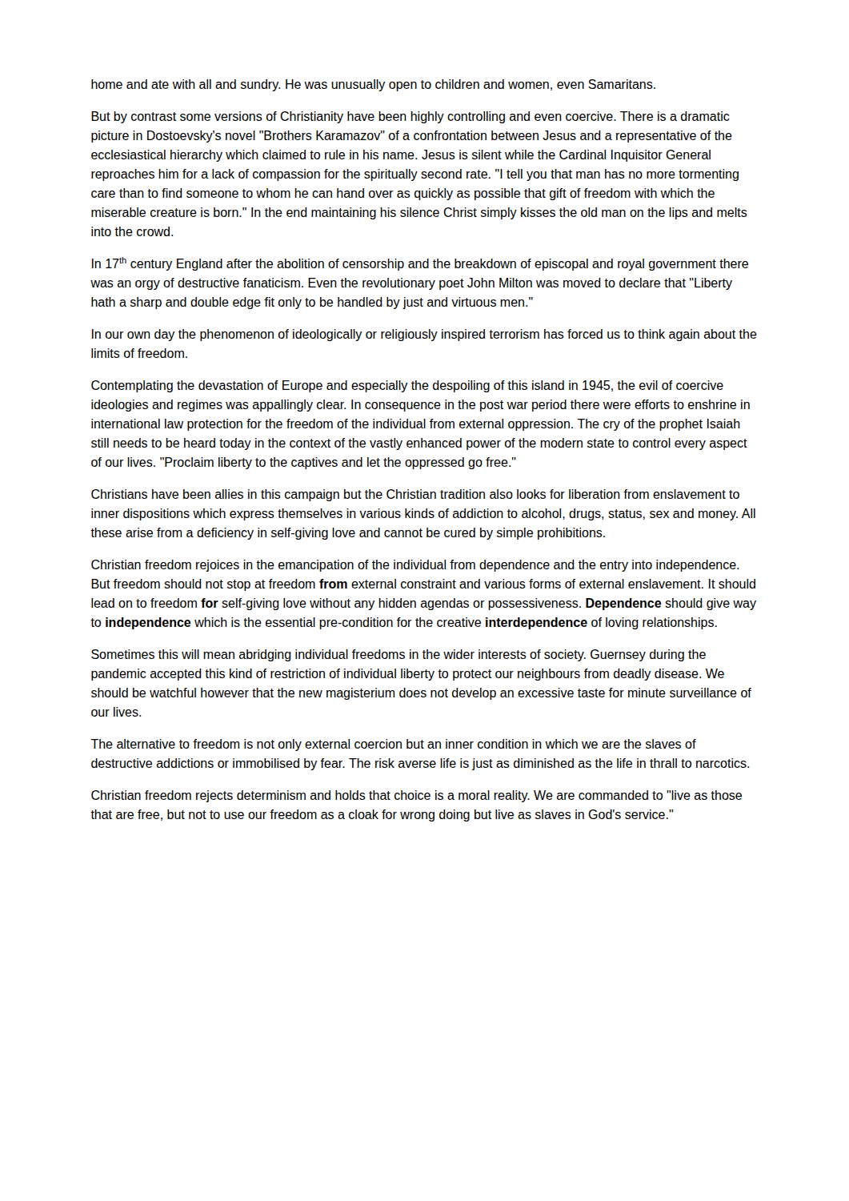home and ate with all and sundry. He was unusually open to children and women, even Samaritans.
But by contrast some versions of Christianity have been highly controlling and even coercive. There is a dramatic picture in Dostoevsky's novel "Brothers Karamazov" of a confrontation between Jesus and a representative of the ecclesiastical hierarchy which claimed to rule in his name. Jesus is silent while the Cardinal Inquisitor General reproaches him for a lack of compassion for the spiritually second rate. "I tell you that man has no more tormenting care than to find someone to whom he can hand over as quickly as possible that gift of freedom with which the miserable creature is born." In the end maintaining his silence Christ simply kisses the old man on the lips and melts into the crowd.
In 17th century England after the abolition of censorship and the breakdown of episcopal and royal government there was an orgy of destructive fanaticism. Even the revolutionary poet John Milton was moved to declare that "Liberty hath a sharp and double edge fit only to be handled by just and virtuous men."
In our own day the phenomenon of ideologically or religiously inspired terrorism has forced us to think again about the limits of freedom.
Contemplating the devastation of Europe and especially the despoiling of this island in 1945, the evil of coercive ideologies and regimes was appallingly clear. In consequence in the post war period there were efforts to enshrine in international law protection for the freedom of the individual from external oppression. The cry of the prophet Isaiah still needs to be heard today in the context of the vastly enhanced power of the modern state to control every aspect of our lives. "Proclaim liberty to the captives and let the oppressed go free."
Christians have been allies in this campaign but the Christian tradition also looks for liberation from enslavement to inner dispositions which express themselves in various kinds of addiction to alcohol, drugs, status, sex and money. All these arise from a deficiency in self-giving love and cannot be cured by simple prohibitions.
Christian freedom rejoices in the emancipation of the individual from dependence and the entry into independence. But freedom should not stop at freedom from external constraint and various forms of external enslavement. It should lead on to freedom for self-giving love without any hidden agendas or possessiveness. Dependence should give way to independence which is the essential pre-condition for the creative interdependence of loving relationships.
Sometimes this will mean abridging individual freedoms in the wider interests of society. Guernsey during the pandemic accepted this kind of restriction of individual liberty to protect our neighbours from deadly disease. We should be watchful however that the new magisterium does not develop an excessive taste for minute surveillance of our lives.
The alternative to freedom is not only external coercion but an inner condition in which we are the slaves of destructive addictions or immobilised by fear. The risk averse life is just as diminished as the life in thrall to narcotics.
Christian freedom rejects determinism and holds that choice is a moral reality. We are commanded to "live as those that are free, but not to use our freedom as a cloak for wrong doing but live as slaves in God's service."